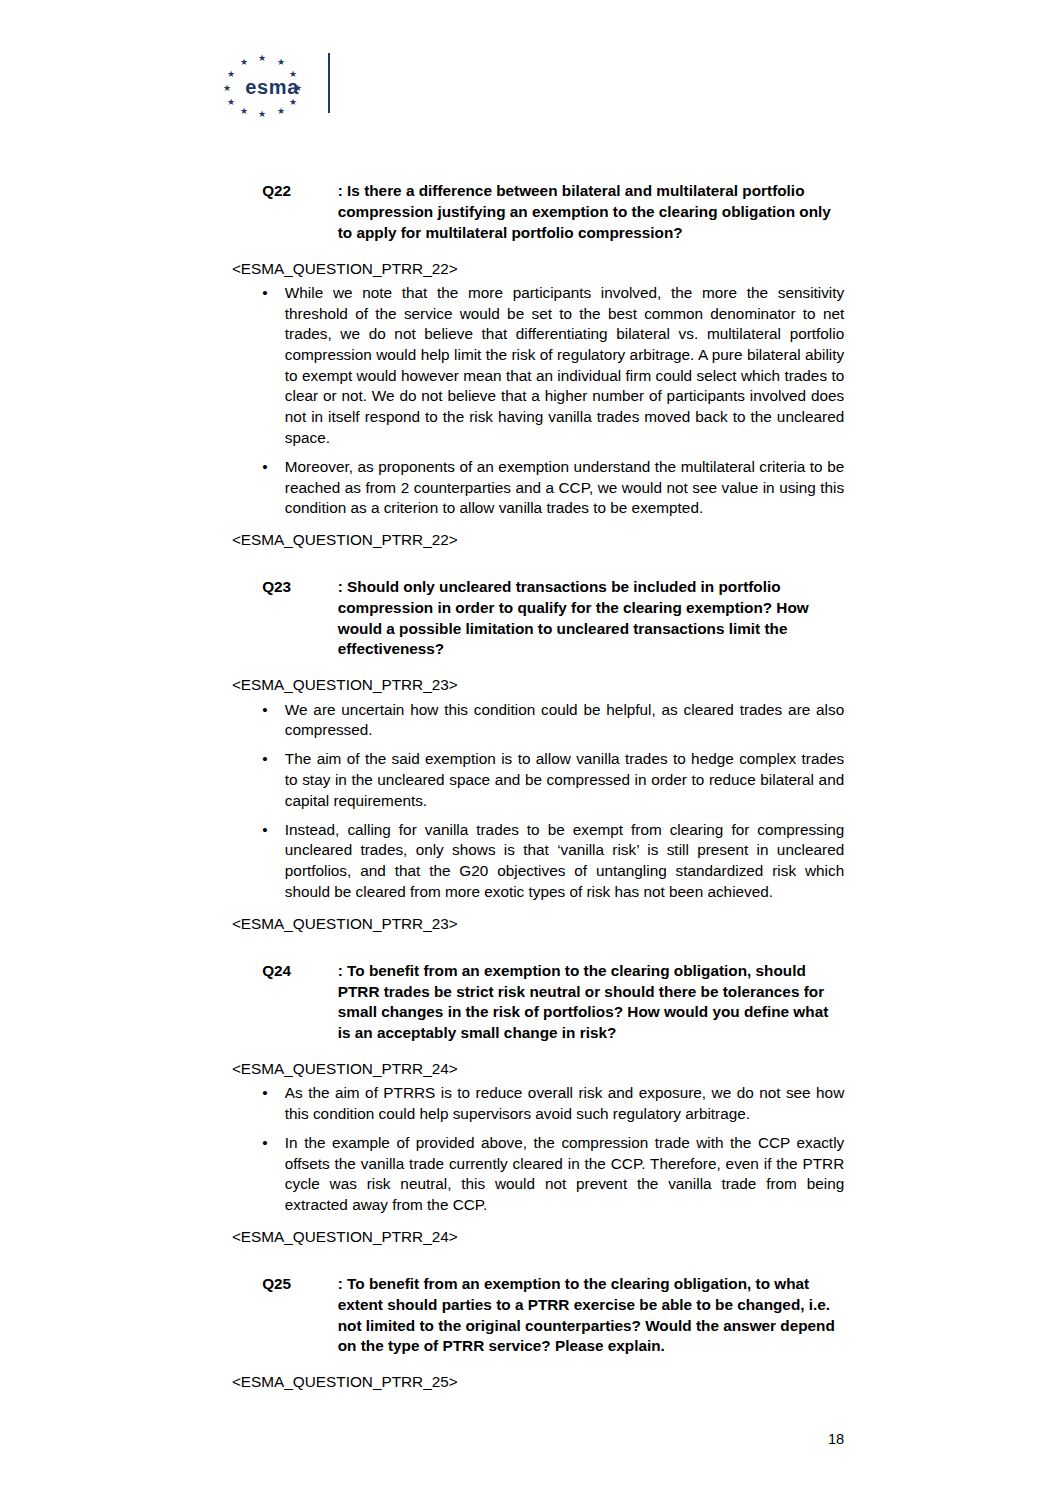★ ★ ★ ★ ★ ★ ★ ★ ★ ★ ★ ★
esma
Q22 : Is there a difference between bilateral and multilateral portfolio compression justifying an exemption to the clearing obligation only to apply for multilateral portfolio compression?
<ESMA_QUESTION_PTRR_22>
While we note that the more participants involved, the more the sensitivity threshold of the service would be set to the best common denominator to net trades, we do not believe that differentiating bilateral vs. multilateral portfolio compression would help limit the risk of regulatory arbitrage. A pure bilateral ability to exempt would however mean that an individual firm could select which trades to clear or not. We do not believe that a higher number of participants involved does not in itself respond to the risk having vanilla trades moved back to the uncleared space.
Moreover, as proponents of an exemption understand the multilateral criteria to be reached as from 2 counterparties and a CCP, we would not see value in using this condition as a criterion to allow vanilla trades to be exempted.
<ESMA_QUESTION_PTRR_22>
Q23 : Should only uncleared transactions be included in portfolio compression in order to qualify for the clearing exemption? How would a possible limitation to uncleared transactions limit the effectiveness?
<ESMA_QUESTION_PTRR_23>
We are uncertain how this condition could be helpful, as cleared trades are also compressed.
The aim of the said exemption is to allow vanilla trades to hedge complex trades to stay in the uncleared space and be compressed in order to reduce bilateral and capital requirements.
Instead, calling for vanilla trades to be exempt from clearing for compressing uncleared trades, only shows is that ‘vanilla risk’ is still present in uncleared portfolios, and that the G20 objectives of untangling standardized risk which should be cleared from more exotic types of risk has not been achieved.
<ESMA_QUESTION_PTRR_23>
Q24 : To benefit from an exemption to the clearing obligation, should PTRR trades be strict risk neutral or should there be tolerances for small changes in the risk of portfolios? How would you define what is an acceptably small change in risk?
<ESMA_QUESTION_PTRR_24>
As the aim of PTRRS is to reduce overall risk and exposure, we do not see how this condition could help supervisors avoid such regulatory arbitrage.
In the example of provided above, the compression trade with the CCP exactly offsets the vanilla trade currently cleared in the CCP. Therefore, even if the PTRR cycle was risk neutral, this would not prevent the vanilla trade from being extracted away from the CCP.
<ESMA_QUESTION_PTRR_24>
Q25 : To benefit from an exemption to the clearing obligation, to what extent should parties to a PTRR exercise be able to be changed, i.e. not limited to the original counterparties? Would the answer depend on the type of PTRR service? Please explain.
<ESMA_QUESTION_PTRR_25>
18